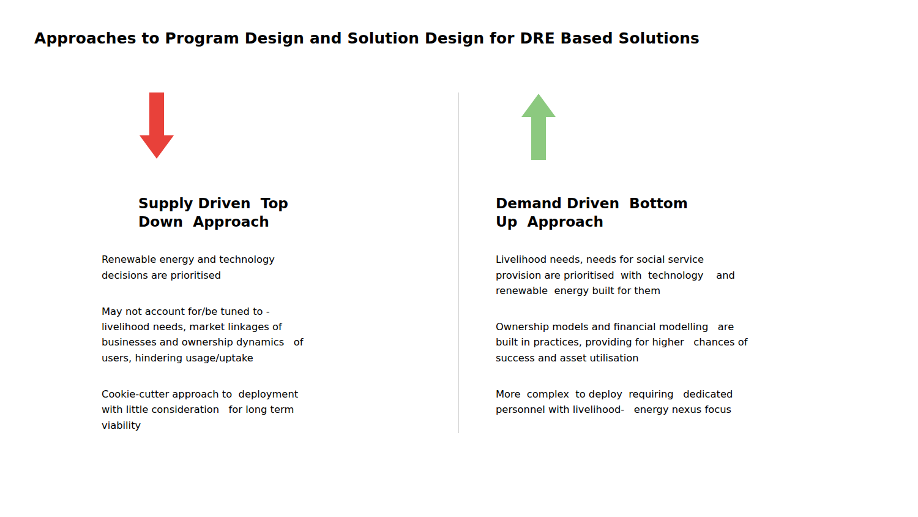Approaches to Program Design and Solution Design for DRE Based Solutions
Supply Driven Top
Down Approach
Renewable energy and technology decisions are prioritised
May not account for/be tuned to - livelihood needs, market linkages of businesses and ownership dynamics of users, hindering usage/uptake
Cookie-cutter approach to deployment with little consideration for long term viability
Demand Driven Bottom
Up Approach
Livelihood needs, needs for social service provision are prioritised with technology and renewable energy built for them
Ownership models and financial modelling are built in practices, providing for higher chances of success and asset utilisation
More complex to deploy requiring dedicated personnel with livelihood- energy nexus focus